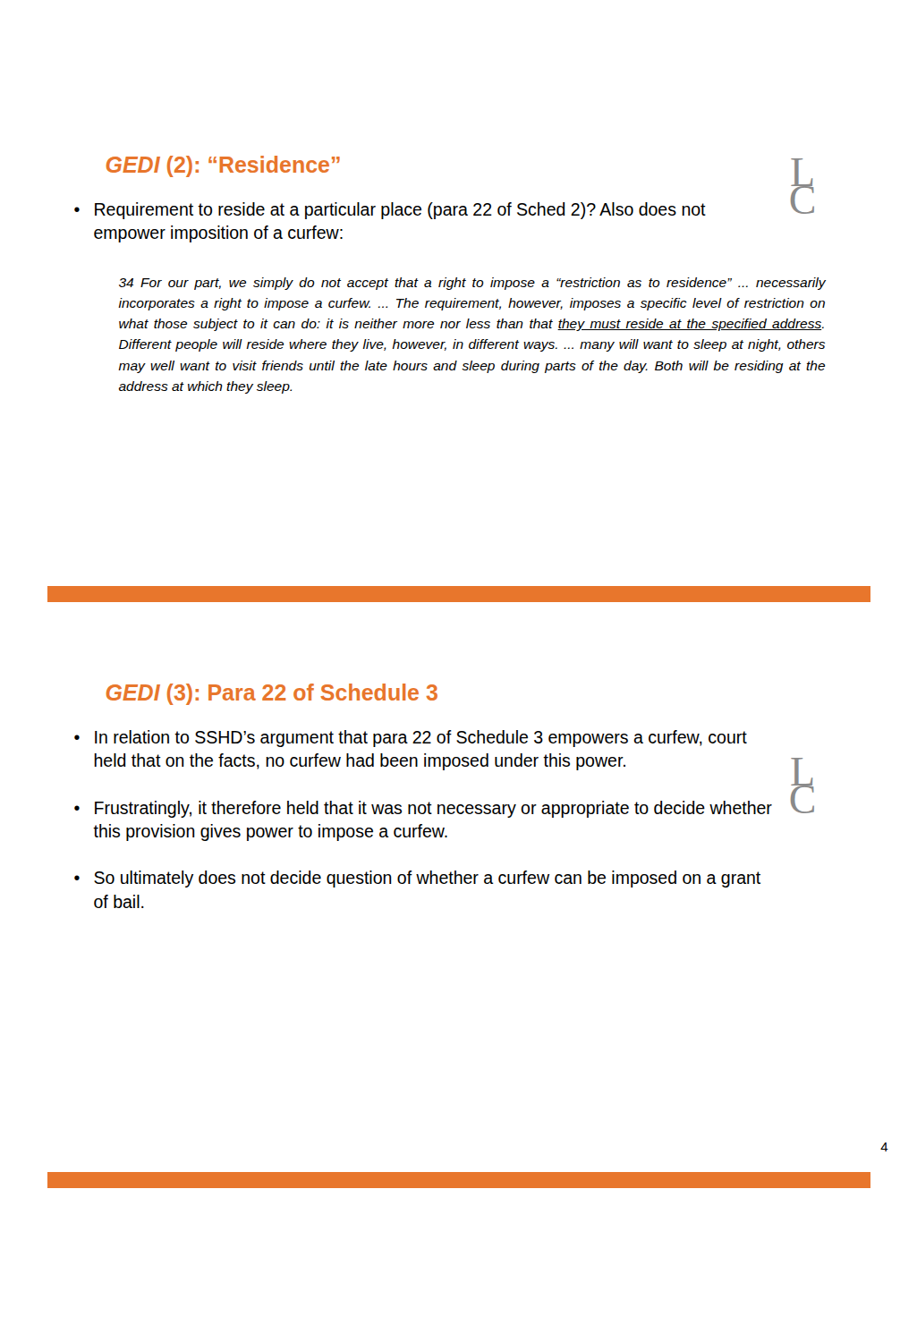L C
GEDI (2): “Residence”
Requirement to reside at a particular place (para 22 of Sched 2)? Also does not empower imposition of a curfew:
34 For our part, we simply do not accept that a right to impose a “restriction as to residence” ... necessarily incorporates a right to impose a curfew. ... The requirement, however, imposes a specific level of restriction on what those subject to it can do: it is neither more nor less than that they must reside at the specified address. Different people will reside where they live, however, in different ways. ... many will want to sleep at night, others may well want to visit friends until the late hours and sleep during parts of the day. Both will be residing at the address at which they sleep.
L C
GEDI (3): Para 22 of Schedule 3
In relation to SSHD’s argument that para 22 of Schedule 3 empowers a curfew, court held that on the facts, no curfew had been imposed under this power.
Frustratingly, it therefore held that it was not necessary or appropriate to decide whether this provision gives power to impose a curfew.
So ultimately does not decide question of whether a curfew can be imposed on a grant of bail.
4